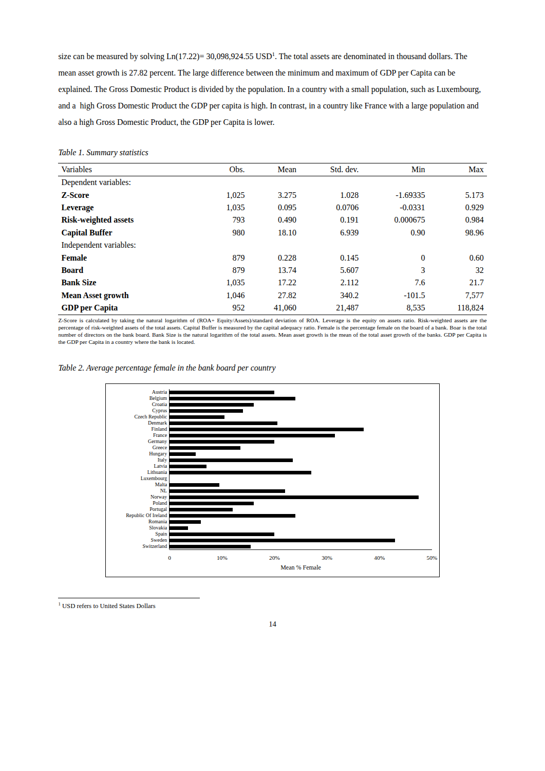size can be measured by solving Ln(17.22)= 30,098,924.55 USD1. The total assets are denominated in thousand dollars. The mean asset growth is 27.82 percent. The large difference between the minimum and maximum of GDP per Capita can be explained. The Gross Domestic Product is divided by the population. In a country with a small population, such as Luxembourg, and a high Gross Domestic Product the GDP per capita is high. In contrast, in a country like France with a large population and also a high Gross Domestic Product, the GDP per Capita is lower.
Table 1. Summary statistics
| Variables | Obs. | Mean | Std. dev. | Min | Max |
| --- | --- | --- | --- | --- | --- |
| Dependent variables: | | | | | |
| Z-Score | 1,025 | 3.275 | 1.028 | -1.69335 | 5.173 |
| Leverage | 1,035 | 0.095 | 0.0706 | -0.0331 | 0.929 |
| Risk-weighted assets | 793 | 0.490 | 0.191 | 0.000675 | 0.984 |
| Capital Buffer | 980 | 18.10 | 6.939 | 0.90 | 98.96 |
| Independent variables: | | | | | |
| Female | 879 | 0.228 | 0.145 | 0 | 0.60 |
| Board | 879 | 13.74 | 5.607 | 3 | 32 |
| Bank Size | 1,035 | 17.22 | 2.112 | 7.6 | 21.7 |
| Mean Asset growth | 1,046 | 27.82 | 340.2 | -101.5 | 7,577 |
| GDP per Capita | 952 | 41,060 | 21,487 | 8,535 | 118,824 |
Z-Score is calculated by taking the natural logarithm of (ROA+ Equity/Assets)/standard deviation of ROA. Leverage is the equity on assets ratio. Risk-weighted assets are the percentage of risk-weighted assets of the total assets. Capital Buffer is measured by the capital adequacy ratio. Female is the percentage female on the board of a bank. Boar is the total number of directors on the bank board. Bank Size is the natural logarithm of the total assets. Mean asset growth is the mean of the total asset growth of the banks. GDP per Capita is the GDP per Capita in a country where the bank is located.
Table 2. Average percentage female in the bank board per country
Austria Belgium Croatia Cyprus Czech Republic Denmark Finland France Germany Greece Hungary Italy Latvia Lithuania Luxembourg Malta NL Norway Poland Portugal Republic Of Ireland Romania Slovakia Spain Sweden Switzerland
0 10% 20% 30% 40% 50%
Mean % Female
1 USD refers to United States Dollars
14